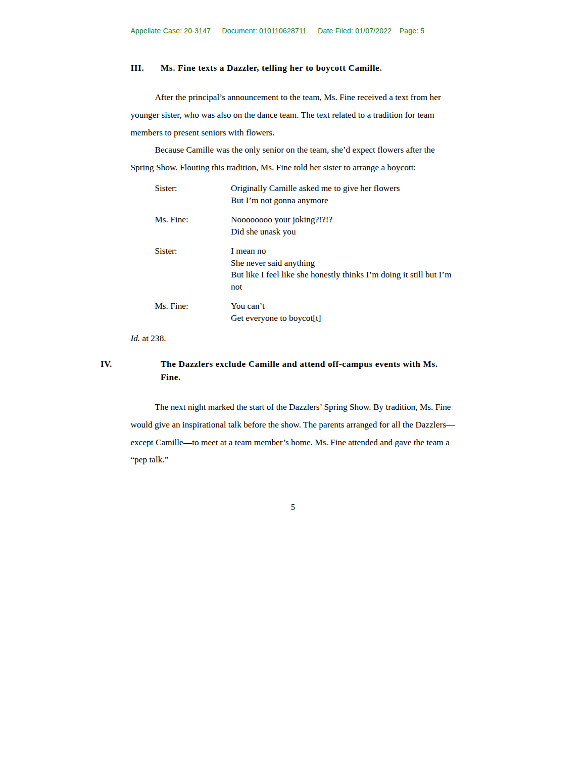Appellate Case: 20-3147 Document: 010110628711 Date Filed: 01/07/2022 Page: 5
III. Ms. Fine texts a Dazzler, telling her to boycott Camille.
After the principal’s announcement to the team, Ms. Fine received a text from her younger sister, who was also on the dance team. The text related to a tradition for team members to present seniors with flowers.
Because Camille was the only senior on the team, she’d expect flowers after the Spring Show. Flouting this tradition, Ms. Fine told her sister to arrange a boycott:
| Sister: | Originally Camille asked me to give her flowers But I’m not gonna anymore |
| Ms. Fine: | Noooooooo your joking?!?!? Did she unask you |
| Sister: | I mean no She never said anything But like I feel like she honestly thinks I’m doing it still but I’m not |
| Ms. Fine: | You can’t Get everyone to boycot[t] |
Id. at 238.
IV. The Dazzlers exclude Camille and attend off-campus events with Ms. Fine.
The next night marked the start of the Dazzlers’ Spring Show. By tradition, Ms. Fine would give an inspirational talk before the show. The parents arranged for all the Dazzlers—except Camille—to meet at a team member’s home. Ms. Fine attended and gave the team a “pep talk.”
5